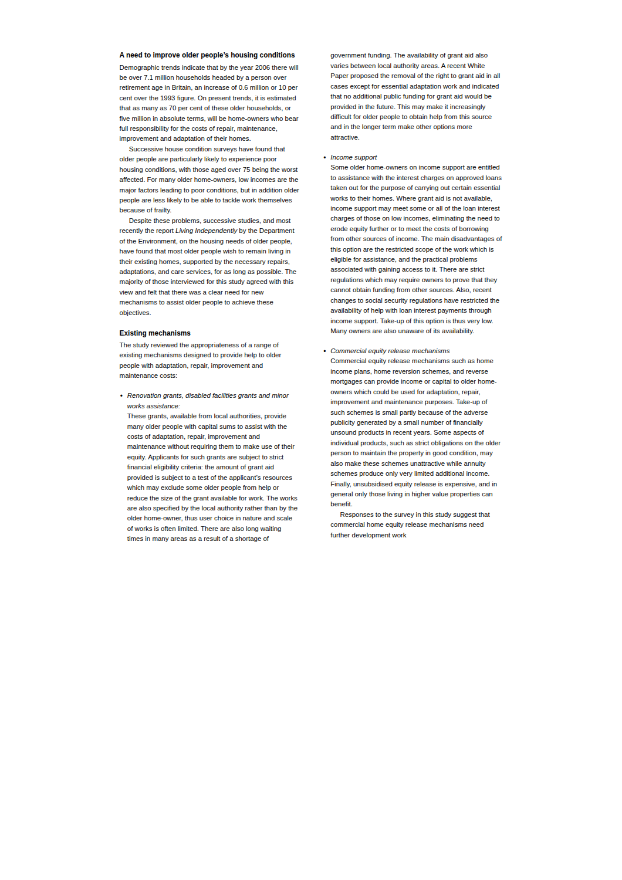A need to improve older people’s housing conditions
Demographic trends indicate that by the year 2006 there will be over 7.1 million households headed by a person over retirement age in Britain, an increase of 0.6 million or 10 per cent over the 1993 figure. On present trends, it is estimated that as many as 70 per cent of these older households, or five million in absolute terms, will be home-owners who bear full responsibility for the costs of repair, maintenance, improvement and adaptation of their homes.
Successive house condition surveys have found that older people are particularly likely to experience poor housing conditions, with those aged over 75 being the worst affected. For many older home-owners, low incomes are the major factors leading to poor conditions, but in addition older people are less likely to be able to tackle work themselves because of frailty.
Despite these problems, successive studies, and most recently the report Living Independently by the Department of the Environment, on the housing needs of older people, have found that most older people wish to remain living in their existing homes, supported by the necessary repairs, adaptations, and care services, for as long as possible. The majority of those interviewed for this study agreed with this view and felt that there was a clear need for new mechanisms to assist older people to achieve these objectives.
Existing mechanisms
The study reviewed the appropriateness of a range of existing mechanisms designed to provide help to older people with adaptation, repair, improvement and maintenance costs:
Renovation grants, disabled facilities grants and minor works assistance:
These grants, available from local authorities, provide many older people with capital sums to assist with the costs of adaptation, repair, improvement and maintenance without requiring them to make use of their equity. Applicants for such grants are subject to strict financial eligibility criteria: the amount of grant aid provided is subject to a test of the applicant’s resources which may exclude some older people from help or reduce the size of the grant available for work. The works are also specified by the local authority rather than by the older home-owner, thus user choice in nature and scale of works is often limited. There are also long waiting times in many areas as a result of a shortage of government funding. The availability of grant aid also varies between local authority areas. A recent White Paper proposed the removal of the right to grant aid in all cases except for essential adaptation work and indicated that no additional public funding for grant aid would be provided in the future. This may make it increasingly difficult for older people to obtain help from this source and in the longer term make other options more attractive.
Income support
Some older home-owners on income support are entitled to assistance with the interest charges on approved loans taken out for the purpose of carrying out certain essential works to their homes. Where grant aid is not available, income support may meet some or all of the loan interest charges of those on low incomes, eliminating the need to erode equity further or to meet the costs of borrowing from other sources of income. The main disadvantages of this option are the restricted scope of the work which is eligible for assistance, and the practical problems associated with gaining access to it. There are strict regulations which may require owners to prove that they cannot obtain funding from other sources. Also, recent changes to social security regulations have restricted the availability of help with loan interest payments through income support. Take-up of this option is thus very low. Many owners are also unaware of its availability.
Commercial equity release mechanisms
Commercial equity release mechanisms such as home income plans, home reversion schemes, and reverse mortgages can provide income or capital to older home-owners which could be used for adaptation, repair, improvement and maintenance purposes. Take-up of such schemes is small partly because of the adverse publicity generated by a small number of financially unsound products in recent years. Some aspects of individual products, such as strict obligations on the older person to maintain the property in good condition, may also make these schemes unattractive while annuity schemes produce only very limited additional income. Finally, unsubsidised equity release is expensive, and in general only those living in higher value properties can benefit.
Responses to the survey in this study suggest that commercial home equity release mechanisms need further development work